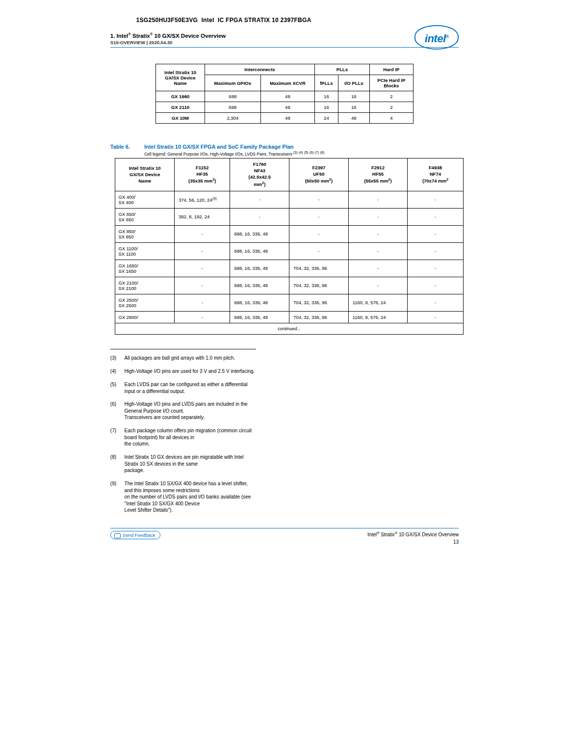1SG250HU3F50E3VG Intel IC FPGA STRATIX 10 2397FBGA
1. Intel® Stratix® 10 GX/SX Device Overview
S10-OVERVIEW | 2020.04.30
intel®
| Intel Stratix 10 GX/SX Device Name | Interconnects | PLLs | Hard IP |
| --- | --- | --- | --- |
| Maximum GPIOs | Maximum XCVR | fPLLs | I/O PLLs | PCIe Hard IP Blocks |
| GX 1660 | 688 | 48 | 16 | 16 | 2 |
| GX 2110 | 688 | 48 | 16 | 16 | 2 |
| GX 10M | 2,304 | 48 | 24 | 48 | 4 |
Table 6. Intel Stratix 10 GX/SX FPGA and SoC Family Package Plan
Cell legend: General Purpose I/Os, High-Voltage I/Os, LVDS Pairs, Transceivers (3) (4) (5) (6) (7) (8)
| Intel Stratix 10 GX/SX Device Name | F1152 HF35 (35x35 mm 2 ) | F1760 NF43 (42.5x42.5 mm 2 ) | F2397 UF50 (50x50 mm 2 ) | F2912 HF55 (55x55 mm 2 ) | F4938 NF74 (70x74 mm 2 |
| --- | --- | --- | --- | --- | --- |
| GX 400/ SX 400 | 374, 56, 120, 24 (9) | - | - | - | - |
| GX 650/ SX 650 | 392, 8, 192, 24 | - | - | - | - |
| GX 850/ SX 850 | - | 688, 16, 336, 48 | - | - | - |
| GX 1100/ SX 1100 | - | 688, 16, 336, 48 | - | - | - |
| GX 1650/ SX 1650 | - | 688, 16, 336, 48 | 704, 32, 336, 96 | - | - |
| GX 2100/ SX 2100 | - | 688, 16, 336, 48 | 704, 32, 336, 96 | - | - |
| GX 2500/ SX 2500 | - | 688, 16, 336, 48 | 704, 32, 336, 96 | 1160, 8, 576, 24 | - |
| GX 2800/ | - | 688, 16, 336, 48 | 704, 32, 336, 96 | 1160, 8, 576, 24 | - |
| continued... |
(3)
All packages are ball grid arrays with 1.0 mm pitch.
(4)
High-Voltage I/O pins are used for 3 V and 2.5 V interfacing.
(5)
Each LVDS pair can be configured as either a differential input or a differential output.
(6)
High-Voltage I/O pins and LVDS pairs are included in the General Purpose I/O count.
Transceivers are counted separately.
(7)
Each package column offers pin migration (common circuit board footprint) for all devices in
the column.
(8)
Intel Stratix 10 GX devices are pin migratable with Intel Stratix 10 SX devices in the same
package.
(9)
The Intel Stratix 10 SX/GX 400 device has a level shifter, and this imposes some restrictions
on the number of LVDS pairs and I/O banks available (see "Intel Stratix 10 SX/GX 400 Device
Level Shifter Details").
Send Feedback
Intel® Stratix® 10 GX/SX Device Overview
13